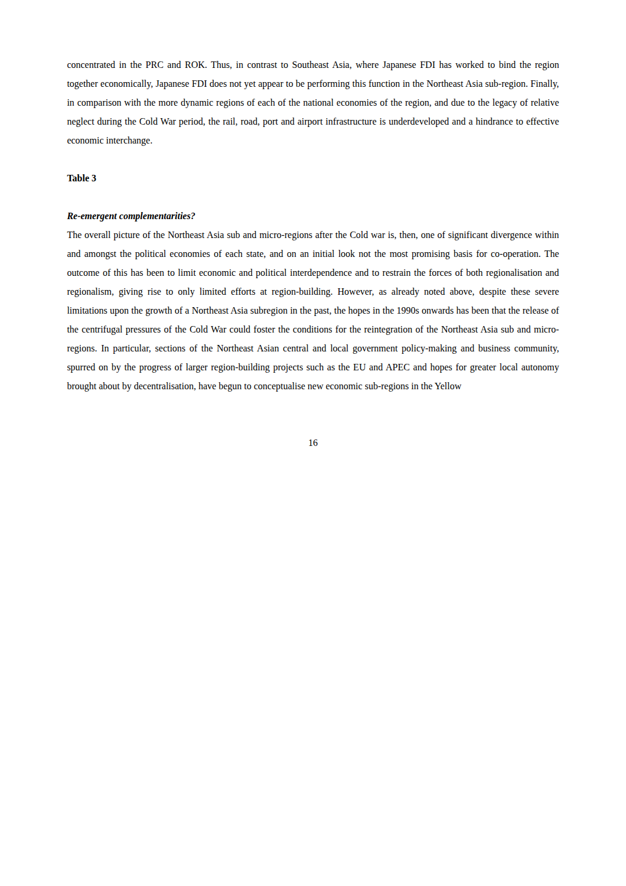concentrated in the PRC and ROK. Thus, in contrast to Southeast Asia, where Japanese FDI has worked to bind the region together economically, Japanese FDI does not yet appear to be performing this function in the Northeast Asia sub-region. Finally, in comparison with the more dynamic regions of each of the national economies of the region, and due to the legacy of relative neglect during the Cold War period, the rail, road, port and airport infrastructure is underdeveloped and a hindrance to effective economic interchange.
Table 3
Re-emergent complementarities?
The overall picture of the Northeast Asia sub and micro-regions after the Cold war is, then, one of significant divergence within and amongst the political economies of each state, and on an initial look not the most promising basis for co-operation. The outcome of this has been to limit economic and political interdependence and to restrain the forces of both regionalisation and regionalism, giving rise to only limited efforts at region-building. However, as already noted above, despite these severe limitations upon the growth of a Northeast Asia subregion in the past, the hopes in the 1990s onwards has been that the release of the centrifugal pressures of the Cold War could foster the conditions for the reintegration of the Northeast Asia sub and micro-regions. In particular, sections of the Northeast Asian central and local government policy-making and business community, spurred on by the progress of larger region-building projects such as the EU and APEC and hopes for greater local autonomy brought about by decentralisation, have begun to conceptualise new economic sub-regions in the Yellow
16